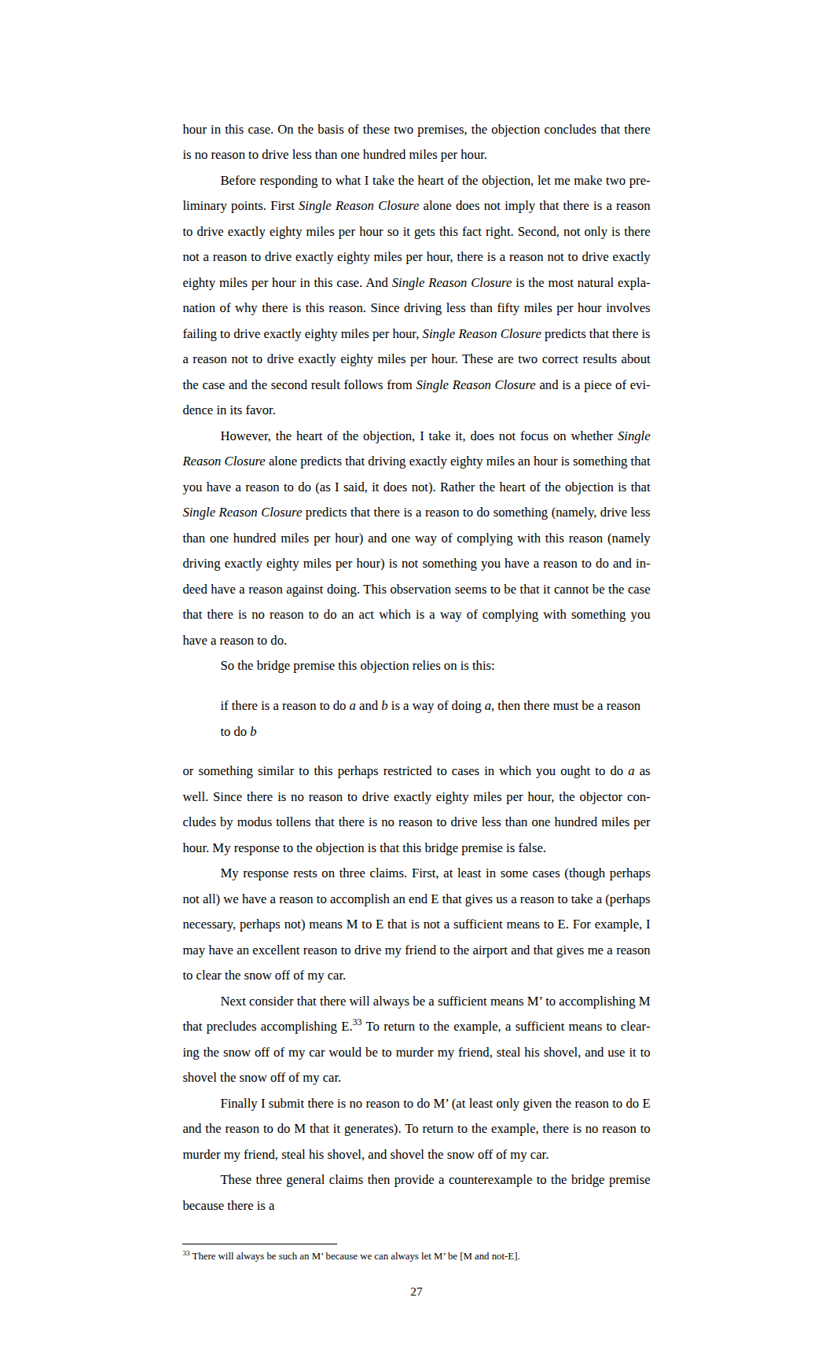hour in this case. On the basis of these two premises, the objection concludes that there is no reason to drive less than one hundred miles per hour.
Before responding to what I take the heart of the objection, let me make two preliminary points. First Single Reason Closure alone does not imply that there is a reason to drive exactly eighty miles per hour so it gets this fact right. Second, not only is there not a reason to drive exactly eighty miles per hour, there is a reason not to drive exactly eighty miles per hour in this case. And Single Reason Closure is the most natural explanation of why there is this reason. Since driving less than fifty miles per hour involves failing to drive exactly eighty miles per hour, Single Reason Closure predicts that there is a reason not to drive exactly eighty miles per hour. These are two correct results about the case and the second result follows from Single Reason Closure and is a piece of evidence in its favor.
However, the heart of the objection, I take it, does not focus on whether Single Reason Closure alone predicts that driving exactly eighty miles an hour is something that you have a reason to do (as I said, it does not). Rather the heart of the objection is that Single Reason Closure predicts that there is a reason to do something (namely, drive less than one hundred miles per hour) and one way of complying with this reason (namely driving exactly eighty miles per hour) is not something you have a reason to do and indeed have a reason against doing. This observation seems to be that it cannot be the case that there is no reason to do an act which is a way of complying with something you have a reason to do.
So the bridge premise this objection relies on is this:
if there is a reason to do a and b is a way of doing a, then there must be a reason to do b
or something similar to this perhaps restricted to cases in which you ought to do a as well. Since there is no reason to drive exactly eighty miles per hour, the objector concludes by modus tollens that there is no reason to drive less than one hundred miles per hour. My response to the objection is that this bridge premise is false.
My response rests on three claims. First, at least in some cases (though perhaps not all) we have a reason to accomplish an end E that gives us a reason to take a (perhaps necessary, perhaps not) means M to E that is not a sufficient means to E. For example, I may have an excellent reason to drive my friend to the airport and that gives me a reason to clear the snow off of my car.
Next consider that there will always be a sufficient means M’ to accomplishing M that precludes accomplishing E.33 To return to the example, a sufficient means to clearing the snow off of my car would be to murder my friend, steal his shovel, and use it to shovel the snow off of my car.
Finally I submit there is no reason to do M’ (at least only given the reason to do E and the reason to do M that it generates). To return to the example, there is no reason to murder my friend, steal his shovel, and shovel the snow off of my car.
These three general claims then provide a counterexample to the bridge premise because there is a
33 There will always be such an M’ because we can always let M’ be [M and not-E].
27